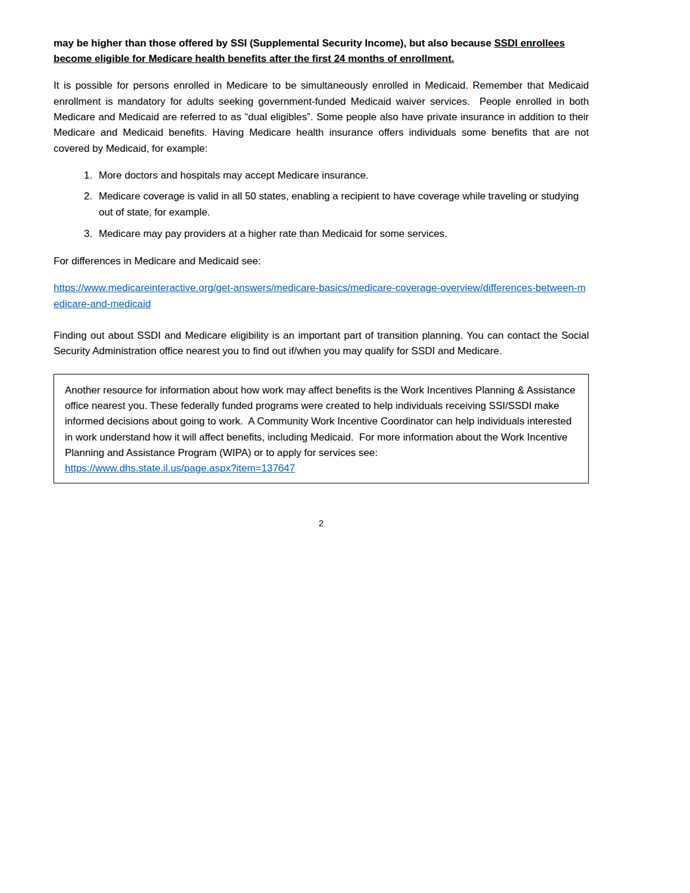may be higher than those offered by SSI (Supplemental Security Income), but also because SSDI enrollees become eligible for Medicare health benefits after the first 24 months of enrollment.
It is possible for persons enrolled in Medicare to be simultaneously enrolled in Medicaid. Remember that Medicaid enrollment is mandatory for adults seeking government-funded Medicaid waiver services. People enrolled in both Medicare and Medicaid are referred to as “dual eligibles”. Some people also have private insurance in addition to their Medicare and Medicaid benefits. Having Medicare health insurance offers individuals some benefits that are not covered by Medicaid, for example:
More doctors and hospitals may accept Medicare insurance.
Medicare coverage is valid in all 50 states, enabling a recipient to have coverage while traveling or studying out of state, for example.
Medicare may pay providers at a higher rate than Medicaid for some services.
For differences in Medicare and Medicaid see:
https://www.medicareinteractive.org/get-answers/medicare-basics/medicare-coverage-overview/differences-between-medicare-and-medicaid
Finding out about SSDI and Medicare eligibility is an important part of transition planning. You can contact the Social Security Administration office nearest you to find out if/when you may qualify for SSDI and Medicare.
Another resource for information about how work may affect benefits is the Work Incentives Planning & Assistance office nearest you. These federally funded programs were created to help individuals receiving SSI/SSDI make informed decisions about going to work. A Community Work Incentive Coordinator can help individuals interested in work understand how it will affect benefits, including Medicaid. For more information about the Work Incentive Planning and Assistance Program (WIPA) or to apply for services see:
https://www.dhs.state.il.us/page.aspx?item=137647
2